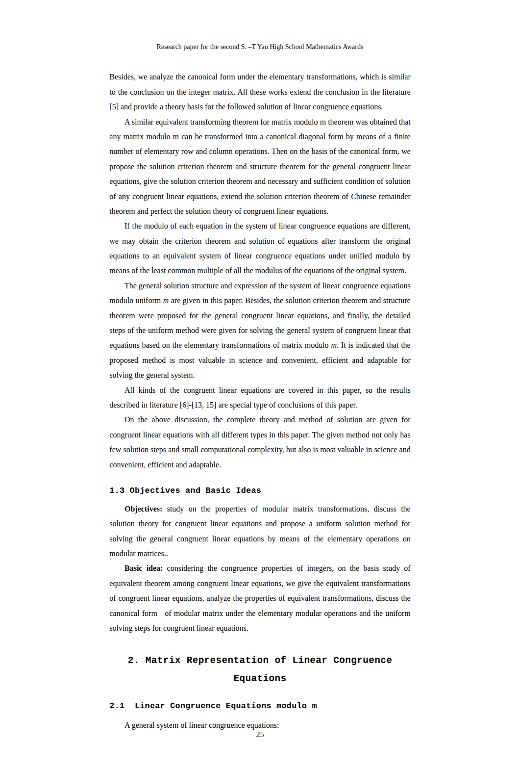Research paper for the second S. –T Yau High School Mathematics Awards
Besides, we analyze the canonical form under the elementary transformations, which is similar to the conclusion on the integer matrix. All these works extend the conclusion in the literature [5] and provide a theory basis for the followed solution of linear congruence equations.
A similar equivalent transforming theorem for matrix modulo m theorem was obtained that any matrix modulo m can be transformed into a canonical diagonal form by means of a finite number of elementary row and column operations. Then on the basis of the canonical form, we propose the solution criterion theorem and structure theorem for the general congruent linear equations, give the solution criterion theorem and necessary and sufficient condition of solution of any congruent linear equations, extend the solution criterion theorem of Chinese remainder theorem and perfect the solution theory of congruent linear equations.
If the modulo of each equation in the system of linear congruence equations are different, we may obtain the criterion theorem and solution of equations after transform the original equations to an equivalent system of linear congruence equations under unified modulo by means of the least common multiple of all the modulus of the equations of the original system.
The general solution structure and expression of the system of linear congruence equations modulo uniform m are given in this paper. Besides, the solution criterion theorem and structure theorem were proposed for the general congruent linear equations, and finally, the detailed steps of the uniform method were given for solving the general system of congruent linear that equations based on the elementary transformations of matrix modulo m. It is indicated that the proposed method is most valuable in science and convenient, efficient and adaptable for solving the general system.
All kinds of the congruent linear equations are covered in this paper, so the results described in literature [6]-[13, 15] are special type of conclusions of this paper.
On the above discussion, the complete theory and method of solution are given for congruent linear equations with all different types in this paper. The given method not only has few solution steps and small computational complexity, but also is most valuable in science and convenient, efficient and adaptable.
1.3 Objectives and Basic Ideas
Objectives: study on the properties of modular matrix transformations, discuss the solution theory for congruent linear equations and propose a uniform solution method for solving the general congruent linear equations by means of the elementary operations on modular matrices..
Basic idea: considering the congruence properties of integers, on the basis study of equivalent theorem among congruent linear equations, we give the equivalent transformations of congruent linear equations, analyze the properties of equivalent transformations, discuss the canonical form of modular matrix under the elementary modular operations and the uniform solving steps for congruent linear equations.
2. Matrix Representation of Linear Congruence Equations
2.1 Linear Congruence Equations modulo m
A general system of linear congruence equations:
25